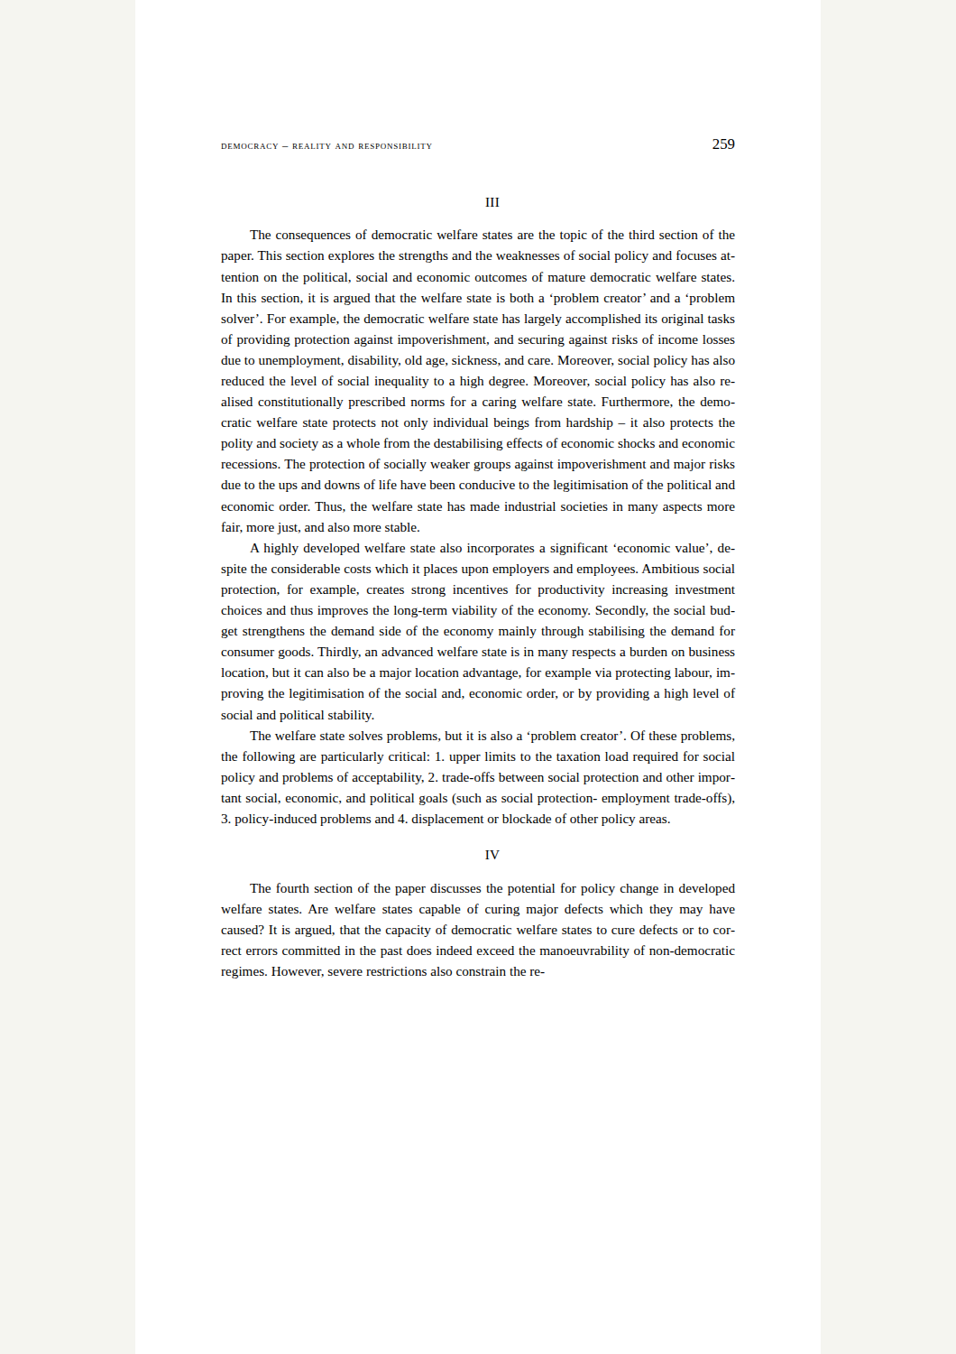democracy – reality and responsibility 259
III
The consequences of democratic welfare states are the topic of the third section of the paper. This section explores the strengths and the weaknesses of social policy and focuses attention on the political, social and economic outcomes of mature democratic welfare states. In this section, it is argued that the welfare state is both a ‘problem creator’ and a ‘problem solver’. For example, the democratic welfare state has largely accomplished its original tasks of providing protection against impoverishment, and securing against risks of income losses due to unemployment, disability, old age, sickness, and care. Moreover, social policy has also reduced the level of social inequality to a high degree. Moreover, social policy has also realised constitutionally prescribed norms for a caring welfare state. Furthermore, the democratic welfare state protects not only individual beings from hardship – it also protects the polity and society as a whole from the destabilising effects of economic shocks and economic recessions. The protection of socially weaker groups against impoverishment and major risks due to the ups and downs of life have been conducive to the legitimisation of the political and economic order. Thus, the welfare state has made industrial societies in many aspects more fair, more just, and also more stable.
A highly developed welfare state also incorporates a significant ‘economic value’, despite the considerable costs which it places upon employers and employees. Ambitious social protection, for example, creates strong incentives for productivity increasing investment choices and thus improves the long-term viability of the economy. Secondly, the social budget strengthens the demand side of the economy mainly through stabilising the demand for consumer goods. Thirdly, an advanced welfare state is in many respects a burden on business location, but it can also be a major location advantage, for example via protecting labour, improving the legitimisation of the social and, economic order, or by providing a high level of social and political stability.
The welfare state solves problems, but it is also a ‘problem creator’. Of these problems, the following are particularly critical: 1. upper limits to the taxation load required for social policy and problems of acceptability, 2. trade-offs between social protection and other important social, economic, and political goals (such as social protection- employment trade-offs), 3. policy-induced problems and 4. displacement or blockade of other policy areas.
IV
The fourth section of the paper discusses the potential for policy change in developed welfare states. Are welfare states capable of curing major defects which they may have caused? It is argued, that the capacity of democratic welfare states to cure defects or to correct errors committed in the past does indeed exceed the manoeuvrability of non-democratic regimes. However, severe restrictions also constrain the re-